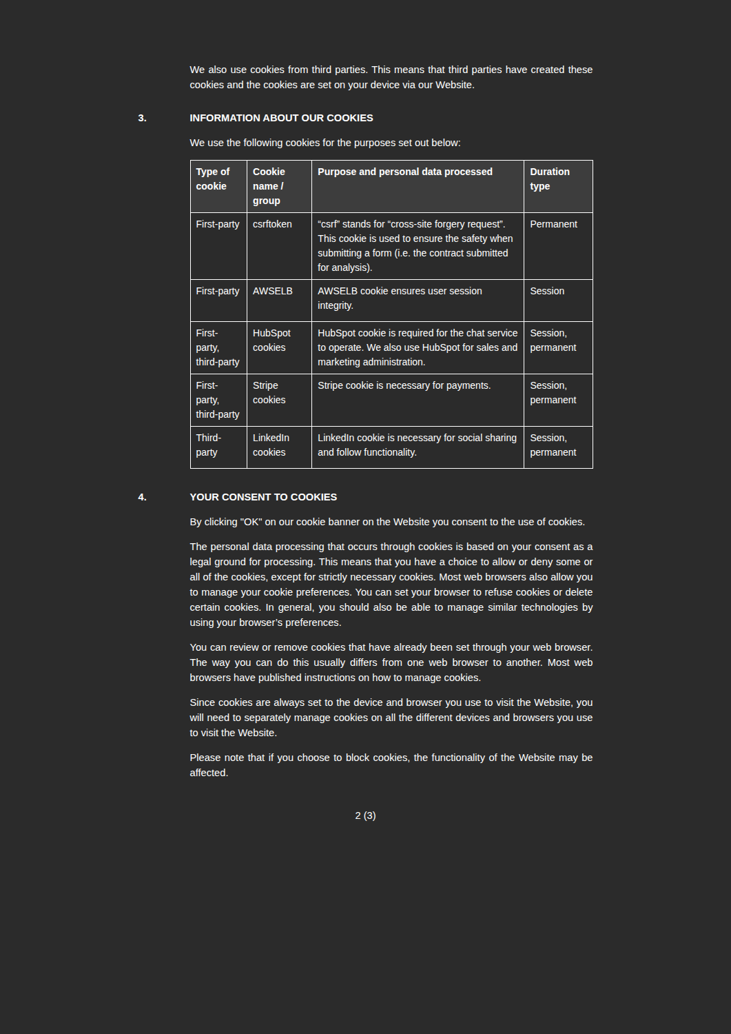We also use cookies from third parties. This means that third parties have created these cookies and the cookies are set on your device via our Website.
3.
INFORMATION ABOUT OUR COOKIES
We use the following cookies for the purposes set out below:
| Type of cookie | Cookie name / group | Purpose and personal data processed | Duration type |
| --- | --- | --- | --- |
| First-party | csrftoken | “csrf” stands for “cross-site forgery request”. This cookie is used to ensure the safety when submitting a form (i.e. the contract submitted for analysis). | Permanent |
| First-party | AWSELB | AWSELB cookie ensures user session integrity. | Session |
| First-party, third-party | HubSpot cookies | HubSpot cookie is required for the chat service to operate. We also use HubSpot for sales and marketing administration. | Session, permanent |
| First-party, third-party | Stripe cookies | Stripe cookie is necessary for payments. | Session, permanent |
| Third-party | LinkedIn cookies | LinkedIn cookie is necessary for social sharing and follow functionality. | Session, permanent |
4.
YOUR CONSENT TO COOKIES
By clicking "OK" on our cookie banner on the Website you consent to the use of cookies.
The personal data processing that occurs through cookies is based on your consent as a legal ground for processing. This means that you have a choice to allow or deny some or all of the cookies, except for strictly necessary cookies. Most web browsers also allow you to manage your cookie preferences. You can set your browser to refuse cookies or delete certain cookies. In general, you should also be able to manage similar technologies by using your browser’s preferences.
You can review or remove cookies that have already been set through your web browser. The way you can do this usually differs from one web browser to another. Most web browsers have published instructions on how to manage cookies.
Since cookies are always set to the device and browser you use to visit the Website, you will need to separately manage cookies on all the different devices and browsers you use to visit the Website.
Please note that if you choose to block cookies, the functionality of the Website may be affected.
2 (3)